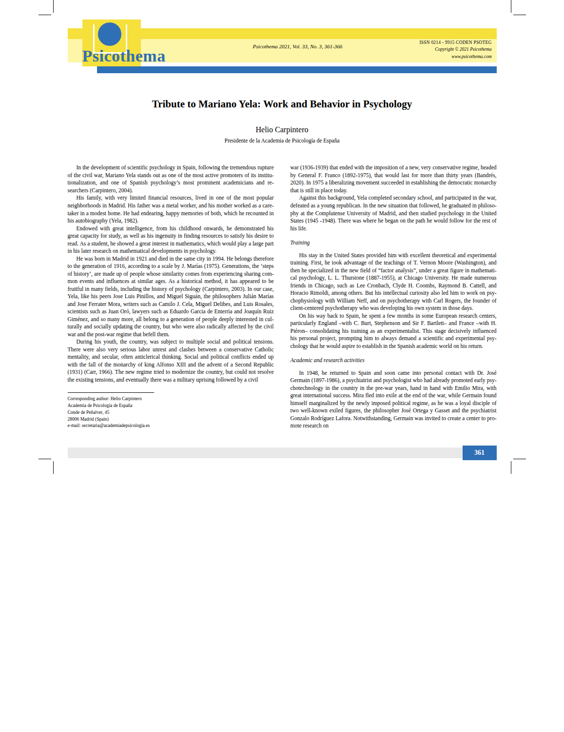Psicothema
Psicothema 2021, Vol. 33, No. 3, 361-366
ISSN 0214 - 9915 CODEN PSOTEG
Copyright © 2021 Psicothema
www.psicothema.com
Tribute to Mariano Yela: Work and Behavior in Psychology
Helio Carpintero
Presidente de la Academia de Psicología de España
In the development of scientific psychology in Spain, following the tremendous rupture of the civil war, Mariano Yela stands out as one of the most active promoters of its institutionalization, and one of Spanish psychology’s most prominent academicians and researchers (Carpintero, 2004).
His family, with very limited financial resources, lived in one of the most popular neighborhoods in Madrid. His father was a metal worker, and his mother worked as a caretaker in a modest home. He had endearing, happy memories of both, which he recounted in his autobiography (Yela, 1982).
Endowed with great intelligence, from his childhood onwards, he demonstrated his great capacity for study, as well as his ingenuity in finding resources to satisfy his desire to read. As a student, he showed a great interest in mathematics, which would play a large part in his later research on mathematical developments in psychology.
He was born in Madrid in 1921 and died in the same city in 1994. He belongs therefore to the generation of 1916, according to a scale by J. Marías (1975). Generations, the ‘steps of history’, are made up of people whose similarity comes from experiencing sharing common events and influences at similar ages. As a historical method, it has appeared to be fruitful in many fields, including the history of psychology (Carpintero, 2003). In our case, Yela, like his peers Jose Luis Pinillos, and Miguel Siguán, the philosophers Julián Marías and Jose Ferrater Mora, writers such as Camilo J. Cela, Miguel Delibes, and Luis Rosales, scientists such as Juan Oró, lawyers such as Eduardo Garcia de Enterria and Joaquín Ruiz Giménez, and so many more, all belong to a generation of people deeply interested in culturally and socially updating the country, but who were also radically affected by the civil war and the post-war regime that befell them.
During his youth, the country, was subject to multiple social and political tensions. There were also very serious labor unrest and clashes between a conservative Catholic mentality, and secular, often anticlerical thinking. Social and political conflicts ended up with the fall of the monarchy of king Alfonso XIII and the advent of a Second Republic (1931) (Carr, 1966). The new regime tried to modernize the country, but could not resolve the existing tensions, and eventually there was a military uprising followed by a civil
Corresponding author: Helio Carpintero
Academia de Psicología de España
Conde de Peñalver, 45
28006 Madrid (Spain)
e-mail: secretaria@academiadepsicologia.es
war (1936-1939) that ended with the imposition of a new, very conservative regime, headed by General F. Franco (1892-1975), that would last for more than thirty years (Bandrés, 2020). In 1975 a liberalizing movement succeeded in establishing the democratic monarchy that is still in place today.
Against this background, Yela completed secondary school, and participated in the war, defeated as a young republican. In the new situation that followed, he graduated in philosophy at the Complutense University of Madrid, and then studied psychology in the United States (1945 -1948). There was where he began on the path he would follow for the rest of his life.
Training
His stay in the United States provided him with excellent theoretical and experimental training. First, he took advantage of the teachings of T. Vernon Moore (Washington), and then he specialized in the new field of “factor analysis”, under a great figure in mathematical psychology, L. L. Thurstone (1887-1955), at Chicago University. He made numerous friends in Chicago, such as Lee Cronbach, Clyde H. Coombs, Raymond B. Cattell, and Horacio Rimoldi, among others. But his intellectual curiosity also led him to work on psychophysiology with William Neff, and on psychotherapy with Carl Rogers, the founder of client-centered psychotherapy who was developing his own system in those days.
On his way back to Spain, he spent a few months in some European research centers, particularly England –with C. Burt, Stephenson and Sir F. Bartlett– and France –with H. Piéron– consolidating his training as an experimentalist. This stage decisively influenced his personal project, prompting him to always demand a scientific and experimental psychology that he would aspire to establish in the Spanish academic world on his return.
Academic and research activities
In 1948, he returned to Spain and soon came into personal contact with Dr. José Germain (1897-1986), a psychiatrist and psychologist who had already promoted early psychotechnology in the country in the pre-war years, hand in hand with Emilio Mira, with great international success. Mira fled into exile at the end of the war, while Germain found himself marginalized by the newly imposed political regime, as he was a loyal disciple of two well-known exiled figures, the philosopher José Ortega y Gasset and the psychiatrist Gonzalo Rodríguez Lafora. Notwithstanding, Germain was invited to create a center to promote research on
361